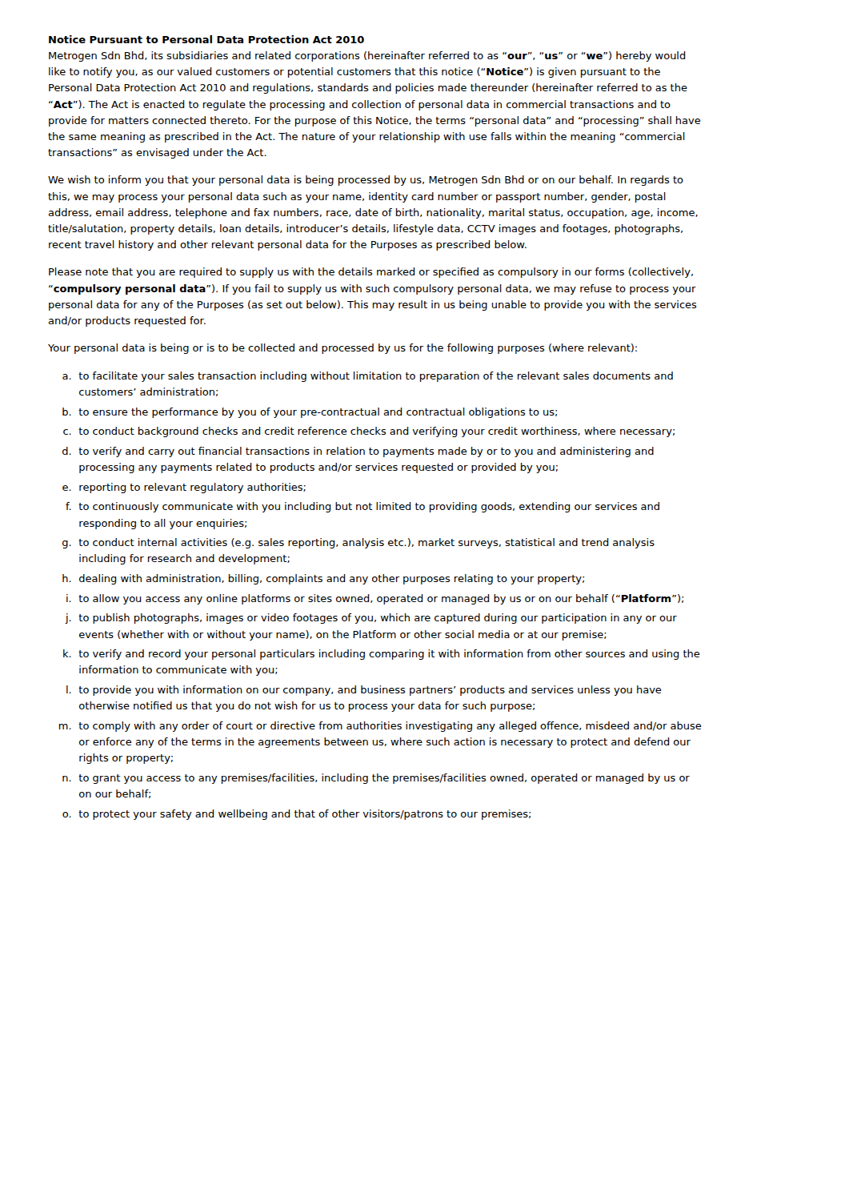Notice Pursuant to Personal Data Protection Act 2010
Metrogen Sdn Bhd, its subsidiaries and related corporations (hereinafter referred to as “our”, “us” or “we”) hereby would like to notify you, as our valued customers or potential customers that this notice (“Notice”) is given pursuant to the Personal Data Protection Act 2010 and regulations, standards and policies made thereunder (hereinafter referred to as the “Act”). The Act is enacted to regulate the processing and collection of personal data in commercial transactions and to provide for matters connected thereto. For the purpose of this Notice, the terms “personal data” and “processing” shall have the same meaning as prescribed in the Act. The nature of your relationship with use falls within the meaning “commercial transactions” as envisaged under the Act.
We wish to inform you that your personal data is being processed by us, Metrogen Sdn Bhd or on our behalf. In regards to this, we may process your personal data such as your name, identity card number or passport number, gender, postal address, email address, telephone and fax numbers, race, date of birth, nationality, marital status, occupation, age, income, title/salutation, property details, loan details, introducer’s details, lifestyle data, CCTV images and footages, photographs, recent travel history and other relevant personal data for the Purposes as prescribed below.
Please note that you are required to supply us with the details marked or specified as compulsory in our forms (collectively, “compulsory personal data”). If you fail to supply us with such compulsory personal data, we may refuse to process your personal data for any of the Purposes (as set out below). This may result in us being unable to provide you with the services and/or products requested for.
Your personal data is being or is to be collected and processed by us for the following purposes (where relevant):
to facilitate your sales transaction including without limitation to preparation of the relevant sales documents and customers’ administration;
to ensure the performance by you of your pre-contractual and contractual obligations to us;
to conduct background checks and credit reference checks and verifying your credit worthiness, where necessary;
to verify and carry out financial transactions in relation to payments made by or to you and administering and processing any payments related to products and/or services requested or provided by you;
reporting to relevant regulatory authorities;
to continuously communicate with you including but not limited to providing goods, extending our services and responding to all your enquiries;
to conduct internal activities (e.g. sales reporting, analysis etc.), market surveys, statistical and trend analysis including for research and development;
dealing with administration, billing, complaints and any other purposes relating to your property;
to allow you access any online platforms or sites owned, operated or managed by us or on our behalf (“Platform”);
to publish photographs, images or video footages of you, which are captured during our participation in any or our events (whether with or without your name), on the Platform or other social media or at our premise;
to verify and record your personal particulars including comparing it with information from other sources and using the information to communicate with you;
to provide you with information on our company, and business partners’ products and services unless you have otherwise notified us that you do not wish for us to process your data for such purpose;
to comply with any order of court or directive from authorities investigating any alleged offence, misdeed and/or abuse or enforce any of the terms in the agreements between us, where such action is necessary to protect and defend our rights or property;
to grant you access to any premises/facilities, including the premises/facilities owned, operated or managed by us or on our behalf;
to protect your safety and wellbeing and that of other visitors/patrons to our premises;